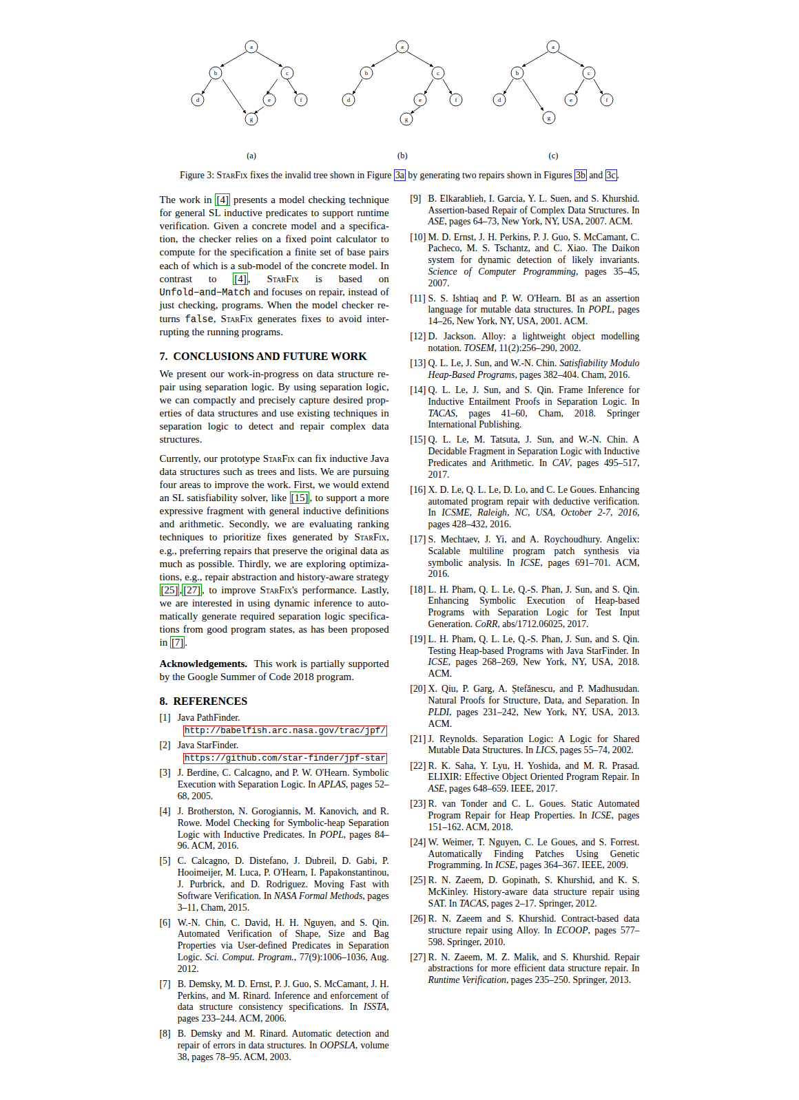a b c d e f g
(a)
a b c d e f g
(b)
a b c d e f g
(c)
Figure 3: StarFix fixes the invalid tree shown in Figure 3a by generating two repairs shown in Figures 3b and 3c.
The work in [4] presents a model checking technique for general SL inductive predicates to support runtime verification. Given a concrete model and a specification, the checker relies on a fixed point calculator to compute for the specification a finite set of base pairs each of which is a sub-model of the concrete model. In contrast to [4], StarFix is based on Unfold−and−Match and focuses on repair, instead of just checking, programs. When the model checker returns false, StarFix generates fixes to avoid interrupting the running programs.
7. CONCLUSIONS AND FUTURE WORK
We present our work-in-progress on data structure repair using separation logic. By using separation logic, we can compactly and precisely capture desired properties of data structures and use existing techniques in separation logic to detect and repair complex data structures.
Currently, our prototype StarFix can fix inductive Java data structures such as trees and lists. We are pursuing four areas to improve the work. First, we would extend an SL satisfiability solver, like [15], to support a more expressive fragment with general inductive definitions and arithmetic. Secondly, we are evaluating ranking techniques to prioritize fixes generated by StarFix, e.g., preferring repairs that preserve the original data as much as possible. Thirdly, we are exploring optimizations, e.g., repair abstraction and history-aware strategy [25],[27], to improve StarFix's performance. Lastly, we are interested in using dynamic inference to automatically generate required separation logic specifications from good program states, as has been proposed in [7].
Acknowledgements. This work is partially supported by the Google Summer of Code 2018 program.
8. REFERENCES
Java PathFinder. http://babelfish.arc.nasa.gov/trac/jpf/
Java StarFinder. https://github.com/star-finder/jpf-star
J. Berdine, C. Calcagno, and P. W. O'Hearn. Symbolic Execution with Separation Logic. In APLAS, pages 52–68, 2005.
J. Brotherston, N. Gorogiannis, M. Kanovich, and R. Rowe. Model Checking for Symbolic-heap Separation Logic with Inductive Predicates. In POPL, pages 84–96. ACM, 2016.
C. Calcagno, D. Distefano, J. Dubreil, D. Gabi, P. Hooimeijer, M. Luca, P. O'Hearn, I. Papakonstantinou, J. Purbrick, and D. Rodriguez. Moving Fast with Software Verification. In NASA Formal Methods, pages 3–11, Cham, 2015.
W.-N. Chin, C. David, H. H. Nguyen, and S. Qin. Automated Verification of Shape, Size and Bag Properties via User-defined Predicates in Separation Logic. Sci. Comput. Program., 77(9):1006–1036, Aug. 2012.
B. Demsky, M. D. Ernst, P. J. Guo, S. McCamant, J. H. Perkins, and M. Rinard. Inference and enforcement of data structure consistency specifications. In ISSTA, pages 233–244. ACM, 2006.
B. Demsky and M. Rinard. Automatic detection and repair of errors in data structures. In OOPSLA, volume 38, pages 78–95. ACM, 2003.
B. Elkarablieh, I. Garcia, Y. L. Suen, and S. Khurshid. Assertion-based Repair of Complex Data Structures. In ASE, pages 64–73, New York, NY, USA, 2007. ACM.
M. D. Ernst, J. H. Perkins, P. J. Guo, S. McCamant, C. Pacheco, M. S. Tschantz, and C. Xiao. The Daikon system for dynamic detection of likely invariants. Science of Computer Programming, pages 35–45, 2007.
S. S. Ishtiaq and P. W. O'Hearn. BI as an assertion language for mutable data structures. In POPL, pages 14–26, New York, NY, USA, 2001. ACM.
D. Jackson. Alloy: a lightweight object modelling notation. TOSEM, 11(2):256–290, 2002.
Q. L. Le, J. Sun, and W.-N. Chin. Satisfiability Modulo Heap-Based Programs, pages 382–404. Cham, 2016.
Q. L. Le, J. Sun, and S. Qin. Frame Inference for Inductive Entailment Proofs in Separation Logic. In TACAS, pages 41–60, Cham, 2018. Springer International Publishing.
Q. L. Le, M. Tatsuta, J. Sun, and W.-N. Chin. A Decidable Fragment in Separation Logic with Inductive Predicates and Arithmetic. In CAV, pages 495–517, 2017.
X. D. Le, Q. L. Le, D. Lo, and C. Le Goues. Enhancing automated program repair with deductive verification. In ICSME, Raleigh, NC, USA, October 2-7, 2016, pages 428–432, 2016.
S. Mechtaev, J. Yi, and A. Roychoudhury. Angelix: Scalable multiline program patch synthesis via symbolic analysis. In ICSE, pages 691–701. ACM, 2016.
L. H. Pham, Q. L. Le, Q.-S. Phan, J. Sun, and S. Qin. Enhancing Symbolic Execution of Heap-based Programs with Separation Logic for Test Input Generation. CoRR, abs/1712.06025, 2017.
L. H. Pham, Q. L. Le, Q.-S. Phan, J. Sun, and S. Qin. Testing Heap-based Programs with Java StarFinder. In ICSE, pages 268–269, New York, NY, USA, 2018. ACM.
X. Qiu, P. Garg, A. Ștefănescu, and P. Madhusudan. Natural Proofs for Structure, Data, and Separation. In PLDI, pages 231–242, New York, NY, USA, 2013. ACM.
J. Reynolds. Separation Logic: A Logic for Shared Mutable Data Structures. In LICS, pages 55–74, 2002.
R. K. Saha, Y. Lyu, H. Yoshida, and M. R. Prasad. ELIXIR: Effective Object Oriented Program Repair. In ASE, pages 648–659. IEEE, 2017.
R. van Tonder and C. L. Goues. Static Automated Program Repair for Heap Properties. In ICSE, pages 151–162. ACM, 2018.
W. Weimer, T. Nguyen, C. Le Goues, and S. Forrest. Automatically Finding Patches Using Genetic Programming. In ICSE, pages 364–367. IEEE, 2009.
R. N. Zaeem, D. Gopinath, S. Khurshid, and K. S. McKinley. History-aware data structure repair using SAT. In TACAS, pages 2–17. Springer, 2012.
R. N. Zaeem and S. Khurshid. Contract-based data structure repair using Alloy. In ECOOP, pages 577–598. Springer, 2010.
R. N. Zaeem, M. Z. Malik, and S. Khurshid. Repair abstractions for more efficient data structure repair. In Runtime Verification, pages 235–250. Springer, 2013.